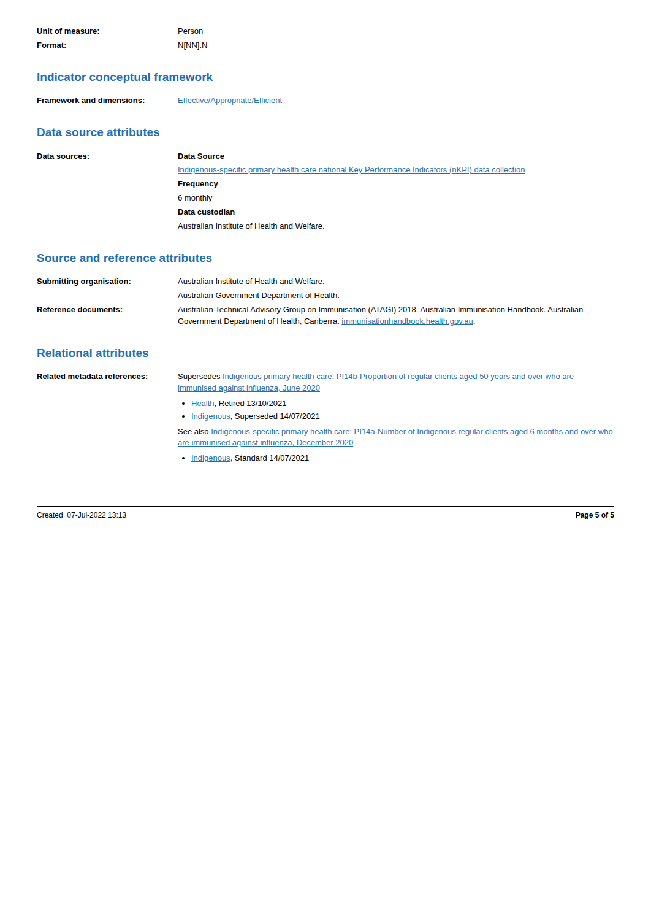| Unit of measure: | Person |
| Format: | N[NN].N |
Indicator conceptual framework
| Framework and dimensions: | Effective/Appropriate/Efficient |
Data source attributes
| Data sources: | Data Source |
| | Indigenous-specific primary health care national Key Performance Indicators (nKPI) data collection |
| | Frequency |
| | 6 monthly |
| | Data custodian |
| | Australian Institute of Health and Welfare. |
Source and reference attributes
| Submitting organisation: | Australian Institute of Health and Welfare. |
| | Australian Government Department of Health. |
| Reference documents: | Australian Technical Advisory Group on Immunisation (ATAGI) 2018. Australian Immunisation Handbook. Australian Government Department of Health, Canberra. immunisationhandbook.health.gov.au . |
Relational attributes
| Related metadata references: | Supersedes Indigenous primary health care: PI14b-Proportion of regular clients aged 50 years and over who are immunised against influenza, June 2020 Health , Retired 13/10/2021 Indigenous , Superseded 14/07/2021 See also Indigenous-specific primary health care: PI14a-Number of Indigenous regular clients aged 6 months and over who are immunised against influenza, December 2020 Indigenous , Standard 14/07/2021 |
Created 07-Jul-2022 13:13 Page 5 of 5